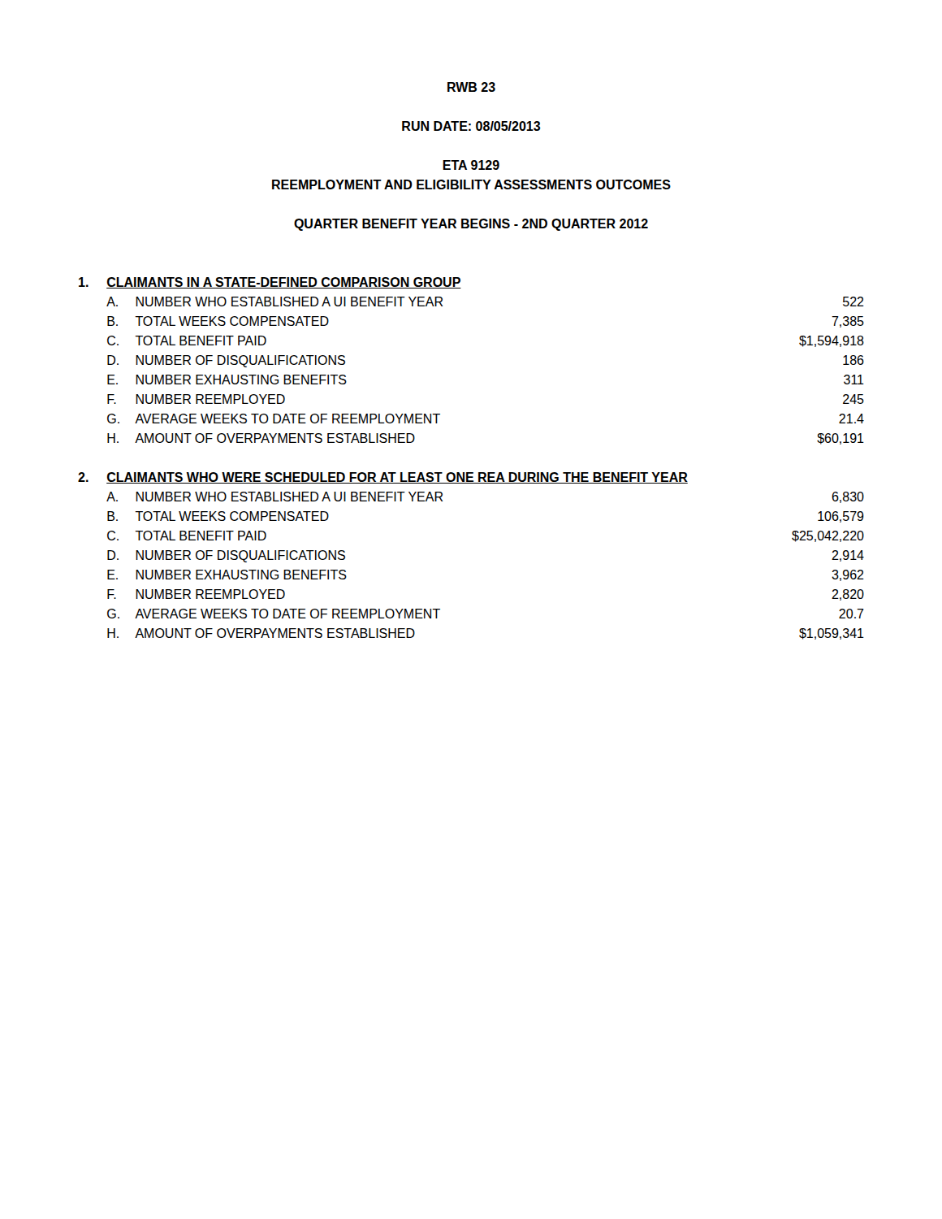RWB 23
RUN DATE: 08/05/2013
ETA 9129
REEMPLOYMENT AND ELIGIBILITY ASSESSMENTS OUTCOMES
QUARTER BENEFIT YEAR BEGINS - 2ND QUARTER 2012
| 1. | CLAIMANTS IN A STATE-DEFINED COMPARISON GROUP / A. / NUMBER WHO ESTABLISHED A UI BENEFIT YEAR / 522 / / B. / TOTAL WEEKS COMPENSATED / 7,385 / / C. / TOTAL BENEFIT PAID / $1,594,918 / / D. / NUMBER OF DISQUALIFICATIONS / 186 / / E. / NUMBER EXHAUSTING BENEFITS / 311 / / F. / NUMBER REEMPLOYED / 245 / / G. / AVERAGE WEEKS TO DATE OF REEMPLOYMENT / 21.4 / / H. / AMOUNT OF OVERPAYMENTS ESTABLISHED / $60,191 / |
| 2. | CLAIMANTS WHO WERE SCHEDULED FOR AT LEAST ONE REA DURING THE BENEFIT YEAR / A. / NUMBER WHO ESTABLISHED A UI BENEFIT YEAR / 6,830 / / B. / TOTAL WEEKS COMPENSATED / 106,579 / / C. / TOTAL BENEFIT PAID / $25,042,220 / / D. / NUMBER OF DISQUALIFICATIONS / 2,914 / / E. / NUMBER EXHAUSTING BENEFITS / 3,962 / / F. / NUMBER REEMPLOYED / 2,820 / / G. / AVERAGE WEEKS TO DATE OF REEMPLOYMENT / 20.7 / / H. / AMOUNT OF OVERPAYMENTS ESTABLISHED / $1,059,341 / |